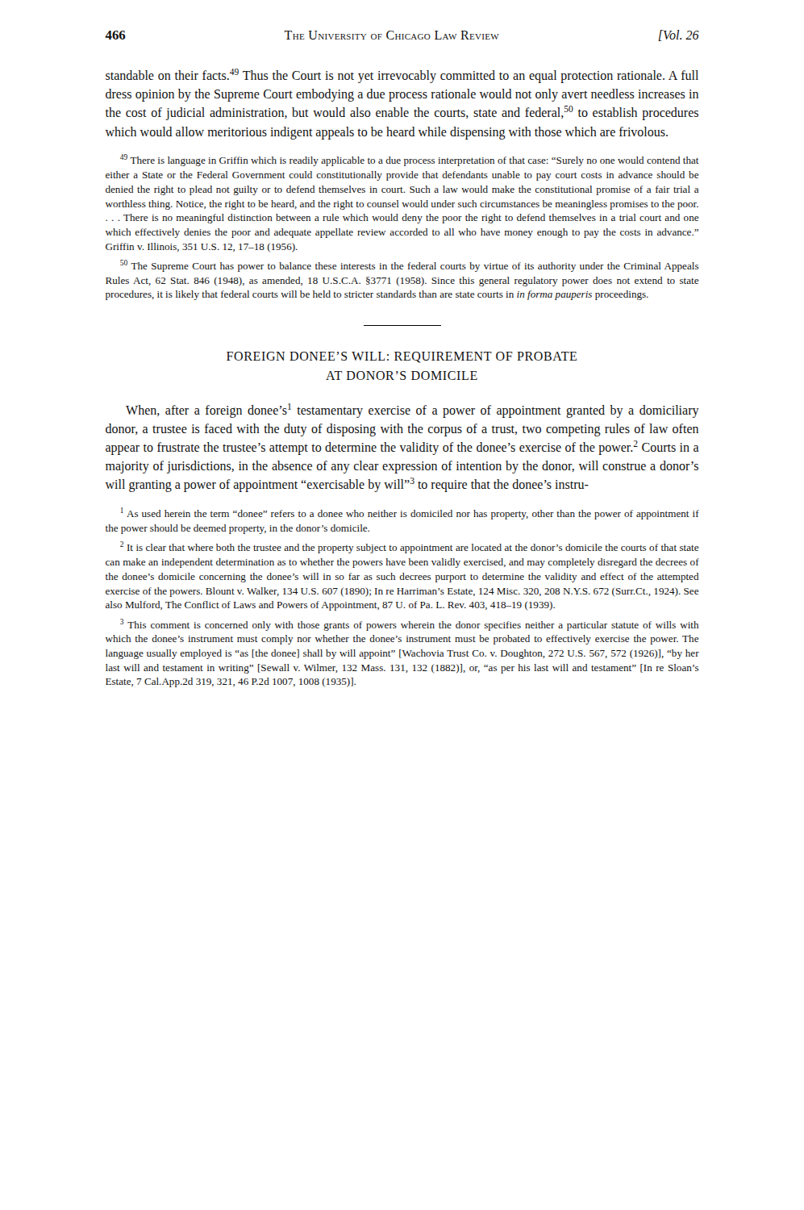466 The University of Chicago Law Review [Vol. 26
standable on their facts.49 Thus the Court is not yet irrevocably committed to an equal protection rationale. A full dress opinion by the Supreme Court embodying a due process rationale would not only avert needless increases in the cost of judicial administration, but would also enable the courts, state and federal,50 to establish procedures which would allow meritorious indigent appeals to be heard while dispensing with those which are frivolous.
49 There is language in Griffin which is readily applicable to a due process interpretation of that case: “Surely no one would contend that either a State or the Federal Government could constitutionally provide that defendants unable to pay court costs in advance should be denied the right to plead not guilty or to defend themselves in court. Such a law would make the constitutional promise of a fair trial a worthless thing. Notice, the right to be heard, and the right to counsel would under such circumstances be meaningless promises to the poor. . . . There is no meaningful distinction between a rule which would deny the poor the right to defend themselves in a trial court and one which effectively denies the poor and adequate appellate review accorded to all who have money enough to pay the costs in advance.” Griffin v. Illinois, 351 U.S. 12, 17–18 (1956).
50 The Supreme Court has power to balance these interests in the federal courts by virtue of its authority under the Criminal Appeals Rules Act, 62 Stat. 846 (1948), as amended, 18 U.S.C.A. §3771 (1958). Since this general regulatory power does not extend to state procedures, it is likely that federal courts will be held to stricter standards than are state courts in in forma pauperis proceedings.
FOREIGN DONEE’S WILL: REQUIREMENT OF PROBATE
AT DONOR’S DOMICILE
When, after a foreign donee’s1 testamentary exercise of a power of appointment granted by a domiciliary donor, a trustee is faced with the duty of disposing with the corpus of a trust, two competing rules of law often appear to frustrate the trustee’s attempt to determine the validity of the donee’s exercise of the power.2 Courts in a majority of jurisdictions, in the absence of any clear expression of intention by the donor, will construe a donor’s will granting a power of appointment “exercisable by will”3 to require that the donee’s instru-
1 As used herein the term “donee” refers to a donee who neither is domiciled nor has property, other than the power of appointment if the power should be deemed property, in the donor’s domicile.
2 It is clear that where both the trustee and the property subject to appointment are located at the donor’s domicile the courts of that state can make an independent determination as to whether the powers have been validly exercised, and may completely disregard the decrees of the donee’s domicile concerning the donee’s will in so far as such decrees purport to determine the validity and effect of the attempted exercise of the powers. Blount v. Walker, 134 U.S. 607 (1890); In re Harriman’s Estate, 124 Misc. 320, 208 N.Y.S. 672 (Surr.Ct., 1924). See also Mulford, The Conflict of Laws and Powers of Appointment, 87 U. of Pa. L. Rev. 403, 418–19 (1939).
3 This comment is concerned only with those grants of powers wherein the donor specifies neither a particular statute of wills with which the donee’s instrument must comply nor whether the donee’s instrument must be probated to effectively exercise the power. The language usually employed is “as [the donee] shall by will appoint” [Wachovia Trust Co. v. Doughton, 272 U.S. 567, 572 (1926)], “by her last will and testament in writing” [Sewall v. Wilmer, 132 Mass. 131, 132 (1882)], or, “as per his last will and testament” [In re Sloan’s Estate, 7 Cal.App.2d 319, 321, 46 P.2d 1007, 1008 (1935)].